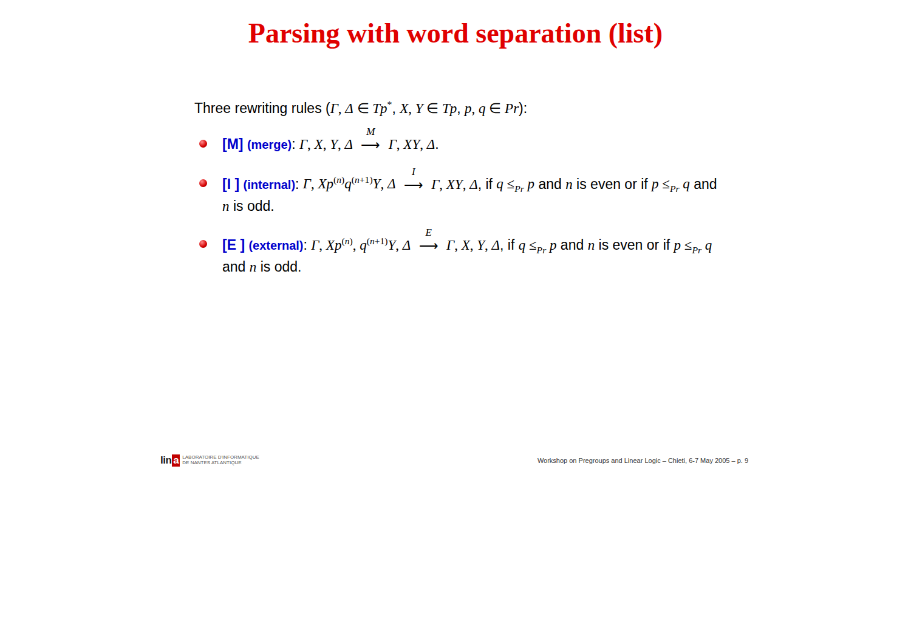Parsing with word separation (list)
Three rewriting rules (Γ, Δ ∈ Tp*, X, Y ∈ Tp, p, q ∈ Pr):
[M] (merge): Γ, X, Y, Δ M⟶ Γ, XY, Δ.
[I ] (internal): Γ, Xp(n)q(n+1)Y, Δ I⟶ Γ, XY, Δ, if q ≤Pr p and n is even or if p ≤Pr q and n is odd.
[E ] (external): Γ, Xp(n), q(n+1)Y, Δ E⟶ Γ, X, Y, Δ, if q ≤Pr p and n is even or if p ≤Pr q and n is odd.
lina Laboratoire d'Informatique
de Nantes Atlantique
Workshop on Pregroups and Linear Logic – Chieti, 6-7 May 2005 – p. 9